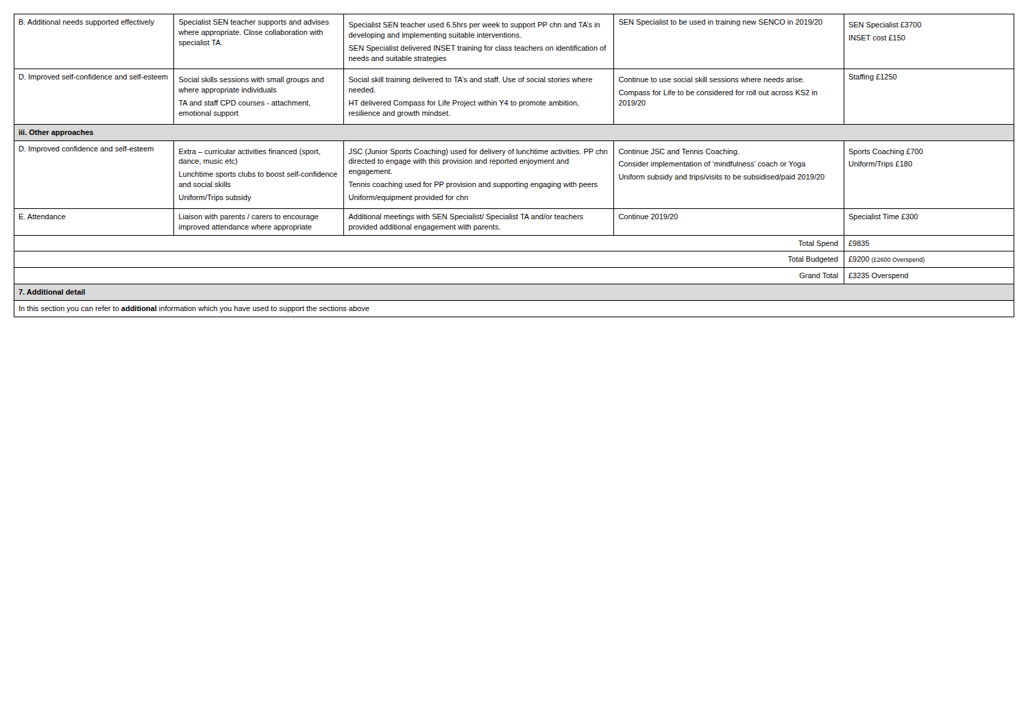| B. Additional needs supported effectively | Specialist SEN teacher supports and advises where appropriate. Close collaboration with specialist TA. | Specialist SEN teacher used 6.5hrs per week to support PP chn and TA’s in developing and implementing suitable interventions. SEN Specialist delivered INSET training for class teachers on identification of needs and suitable strategies | SEN Specialist to be used in training new SENCO in 2019/20 | SEN Specialist £3700 INSET cost £150 |
| D. Improved self-confidence and self-esteem | Social skills sessions with small groups and where appropriate individuals TA and staff CPD courses - attachment, emotional support | Social skill training delivered to TA’s and staff. Use of social stories where needed. HT delivered Compass for Life Project within Y4 to promote ambition, resilience and growth mindset. | Continue to use social skill sessions where needs arise. Compass for Life to be considered for roll out across KS2 in 2019/20 | Staffing £1250 |
| iii. Other approaches |
| D. Improved confidence and self-esteem | Extra – curricular activities financed (sport, dance, music etc) Lunchtime sports clubs to boost self-confidence and social skills Uniform/Trips subsidy | JSC (Junior Sports Coaching) used for delivery of lunchtime activities. PP chn directed to engage with this provision and reported enjoyment and engagement. Tennis coaching used for PP provision and supporting engaging with peers Uniform/equipment provided for chn | Continue JSC and Tennis Coaching. Consider implementation of ‘mindfulness’ coach or Yoga Uniform subsidy and trips/visits to be subsidised/paid 2019/20 | Sports Coaching £700 Uniform/Trips £180 |
| E. Attendance | Liaison with parents / carers to encourage improved attendance where appropriate | Additional meetings with SEN Specialist/ Specialist TA and/or teachers provided additional engagement with parents. | Continue 2019/20 | Specialist Time £300 |
| Total Spend | £9835 |
| Total Budgeted | £9200 (£2600 Overspend) |
| Grand Total | £3235 Overspend |
| 7. Additional detail |
| In this section you can refer to additional information which you have used to support the sections above |